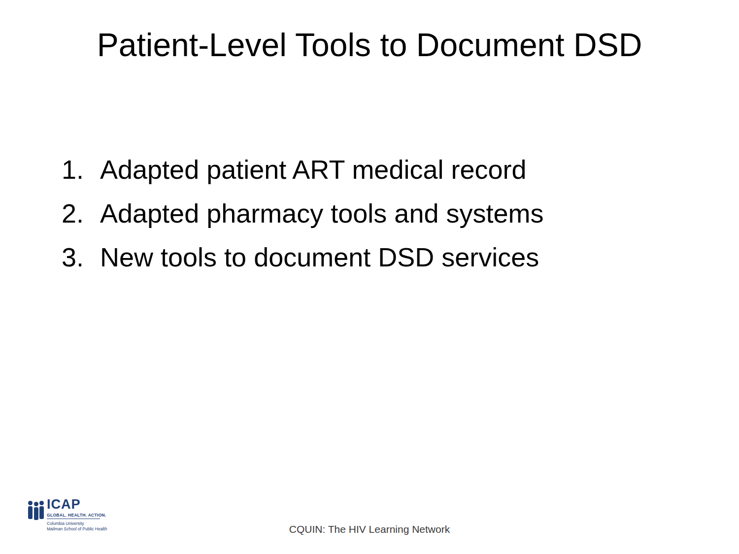Patient-Level Tools to Document DSD
Adapted patient ART medical record
Adapted pharmacy tools and systems
New tools to document DSD services
CQUIN: The HIV Learning Network
ICAP
GLOBAL. HEALTH. ACTION.
Columbia University
Mailman School of Public Health